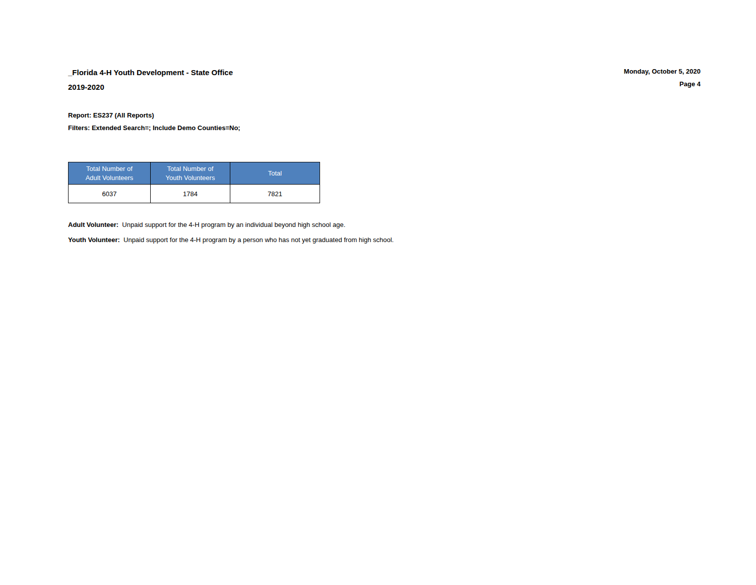_Florida 4-H Youth Development - State Office
2019-2020
Monday, October 5, 2020
Page 4
Report: ES237 (All Reports)
Filters: Extended Search=; Include Demo Counties=No;
| Total Number of Adult Volunteers | Total Number of Youth Volunteers | Total |
| --- | --- | --- |
| 6037 | 1784 | 7821 |
Adult Volunteer: Unpaid support for the 4-H program by an individual beyond high school age.
Youth Volunteer: Unpaid support for the 4-H program by a person who has not yet graduated from high school.